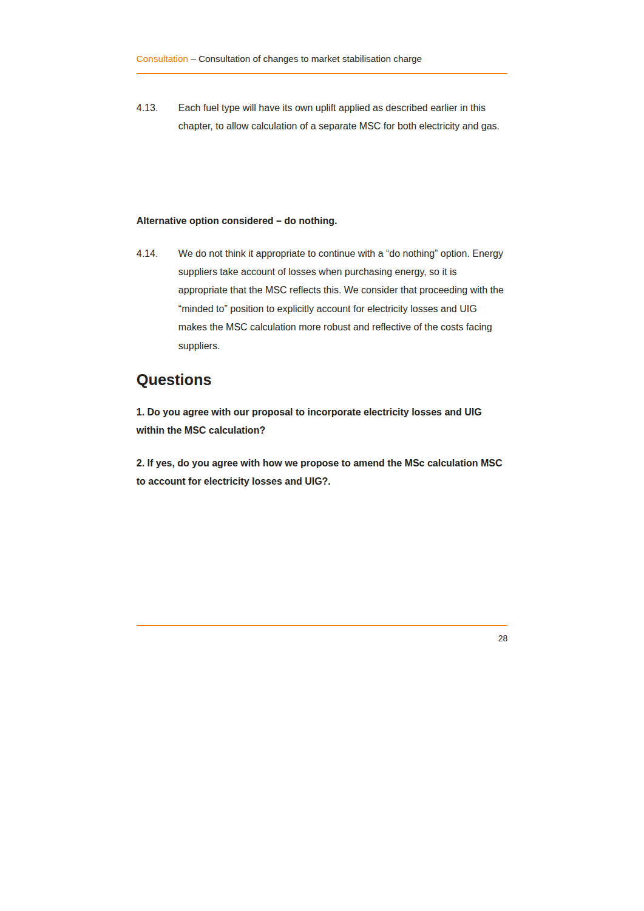Consultation – Consultation of changes to market stabilisation charge
4.13. Each fuel type will have its own uplift applied as described earlier in this chapter, to allow calculation of a separate MSC for both electricity and gas.
Alternative option considered – do nothing.
4.14. We do not think it appropriate to continue with a “do nothing” option. Energy suppliers take account of losses when purchasing energy, so it is appropriate that the MSC reflects this. We consider that proceeding with the “minded to” position to explicitly account for electricity losses and UIG makes the MSC calculation more robust and reflective of the costs facing suppliers.
Questions
1. Do you agree with our proposal to incorporate electricity losses and UIG within the MSC calculation?
2. If yes, do you agree with how we propose to amend the MSc calculation MSC to account for electricity losses and UIG?.
28